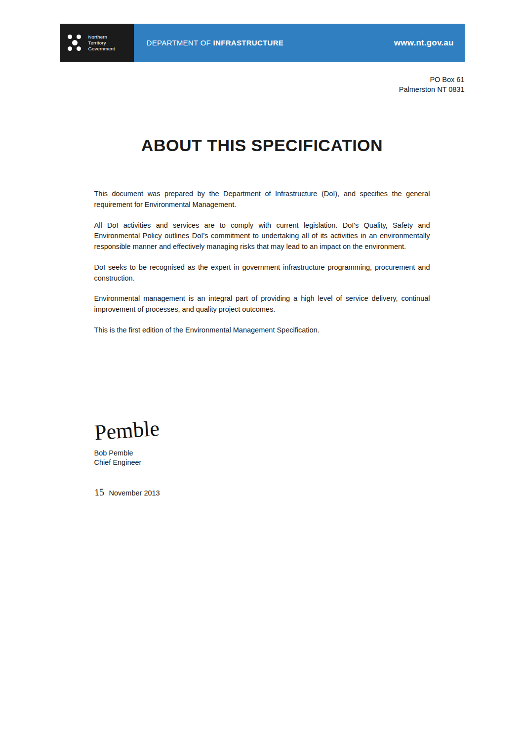Northern
Territory
Government
DEPARTMENT OF INFRASTRUCTURE
www.nt.gov.au
PO Box 61
Palmerston NT 0831
ABOUT THIS SPECIFICATION
This document was prepared by the Department of Infrastructure (DoI), and specifies the general requirement for Environmental Management.
All DoI activities and services are to comply with current legislation. DoI's Quality, Safety and Environmental Policy outlines DoI's commitment to undertaking all of its activities in an environmentally responsible manner and effectively managing risks that may lead to an impact on the environment.
DoI seeks to be recognised as the expert in government infrastructure programming, procurement and construction.
Environmental management is an integral part of providing a high level of service delivery, continual improvement of processes, and quality project outcomes.
This is the first edition of the Environmental Management Specification.
Pemble
Bob Pemble
Chief Engineer
15 November 2013